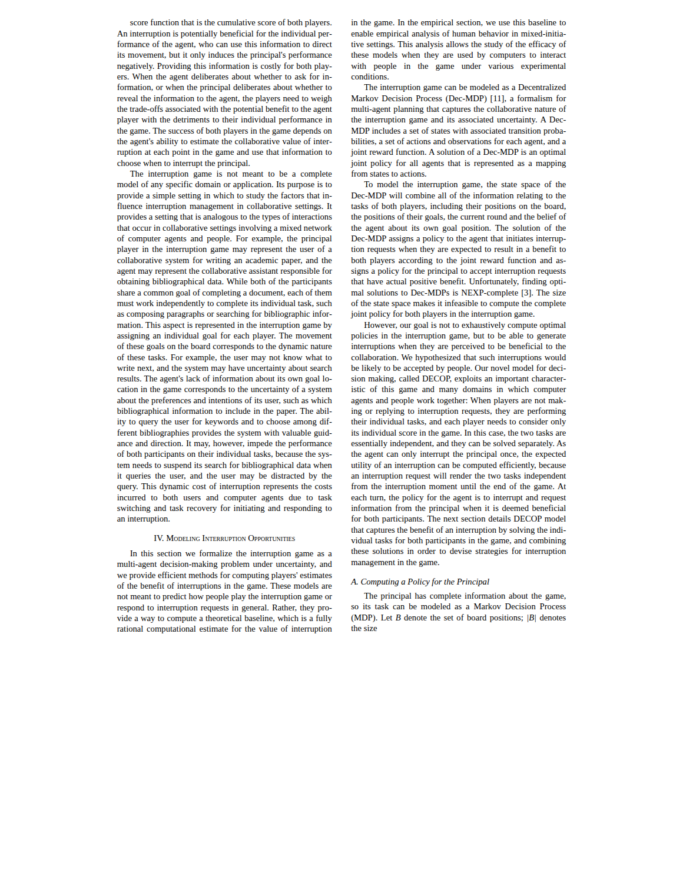score function that is the cumulative score of both players. An interruption is potentially beneficial for the individual performance of the agent, who can use this information to direct its movement, but it only induces the principal's performance negatively. Providing this information is costly for both players. When the agent deliberates about whether to ask for information, or when the principal deliberates about whether to reveal the information to the agent, the players need to weigh the trade-offs associated with the potential benefit to the agent player with the detriments to their individual performance in the game. The success of both players in the game depends on the agent's ability to estimate the collaborative value of interruption at each point in the game and use that information to choose when to interrupt the principal.
The interruption game is not meant to be a complete model of any specific domain or application. Its purpose is to provide a simple setting in which to study the factors that influence interruption management in collaborative settings. It provides a setting that is analogous to the types of interactions that occur in collaborative settings involving a mixed network of computer agents and people. For example, the principal player in the interruption game may represent the user of a collaborative system for writing an academic paper, and the agent may represent the collaborative assistant responsible for obtaining bibliographical data. While both of the participants share a common goal of completing a document, each of them must work independently to complete its individual task, such as composing paragraphs or searching for bibliographic information. This aspect is represented in the interruption game by assigning an individual goal for each player. The movement of these goals on the board corresponds to the dynamic nature of these tasks. For example, the user may not know what to write next, and the system may have uncertainty about search results. The agent's lack of information about its own goal location in the game corresponds to the uncertainty of a system about the preferences and intentions of its user, such as which bibliographical information to include in the paper. The ability to query the user for keywords and to choose among different bibliographies provides the system with valuable guidance and direction. It may, however, impede the performance of both participants on their individual tasks, because the system needs to suspend its search for bibliographical data when it queries the user, and the user may be distracted by the query. This dynamic cost of interruption represents the costs incurred to both users and computer agents due to task switching and task recovery for initiating and responding to an interruption.
IV. Modeling Interruption Opportunities
In this section we formalize the interruption game as a multi-agent decision-making problem under uncertainty, and we provide efficient methods for computing players' estimates of the benefit of interruptions in the game. These models are not meant to predict how people play the interruption game or respond to interruption requests in general. Rather, they provide a way to compute a theoretical baseline, which is a fully rational computational estimate for the value of interruption in the game. In the empirical section, we use this baseline to enable empirical analysis of human behavior in mixed-initiative settings. This analysis allows the study of the efficacy of these models when they are used by computers to interact with people in the game under various experimental conditions.
The interruption game can be modeled as a Decentralized Markov Decision Process (Dec-MDP) [11], a formalism for multi-agent planning that captures the collaborative nature of the interruption game and its associated uncertainty. A Dec-MDP includes a set of states with associated transition probabilities, a set of actions and observations for each agent, and a joint reward function. A solution of a Dec-MDP is an optimal joint policy for all agents that is represented as a mapping from states to actions.
To model the interruption game, the state space of the Dec-MDP will combine all of the information relating to the tasks of both players, including their positions on the board, the positions of their goals, the current round and the belief of the agent about its own goal position. The solution of the Dec-MDP assigns a policy to the agent that initiates interruption requests when they are expected to result in a benefit to both players according to the joint reward function and assigns a policy for the principal to accept interruption requests that have actual positive benefit. Unfortunately, finding optimal solutions to Dec-MDPs is NEXP-complete [3]. The size of the state space makes it infeasible to compute the complete joint policy for both players in the interruption game.
However, our goal is not to exhaustively compute optimal policies in the interruption game, but to be able to generate interruptions when they are perceived to be beneficial to the collaboration. We hypothesized that such interruptions would be likely to be accepted by people. Our novel model for decision making, called DECOP, exploits an important characteristic of this game and many domains in which computer agents and people work together: When players are not making or replying to interruption requests, they are performing their individual tasks, and each player needs to consider only its individual score in the game. In this case, the two tasks are essentially independent, and they can be solved separately. As the agent can only interrupt the principal once, the expected utility of an interruption can be computed efficiently, because an interruption request will render the two tasks independent from the interruption moment until the end of the game. At each turn, the policy for the agent is to interrupt and request information from the principal when it is deemed beneficial for both participants. The next section details DECOP model that captures the benefit of an interruption by solving the individual tasks for both participants in the game, and combining these solutions in order to devise strategies for interruption management in the game.
A. Computing a Policy for the Principal
The principal has complete information about the game, so its task can be modeled as a Markov Decision Process (MDP). Let B denote the set of board positions; |B| denotes the size